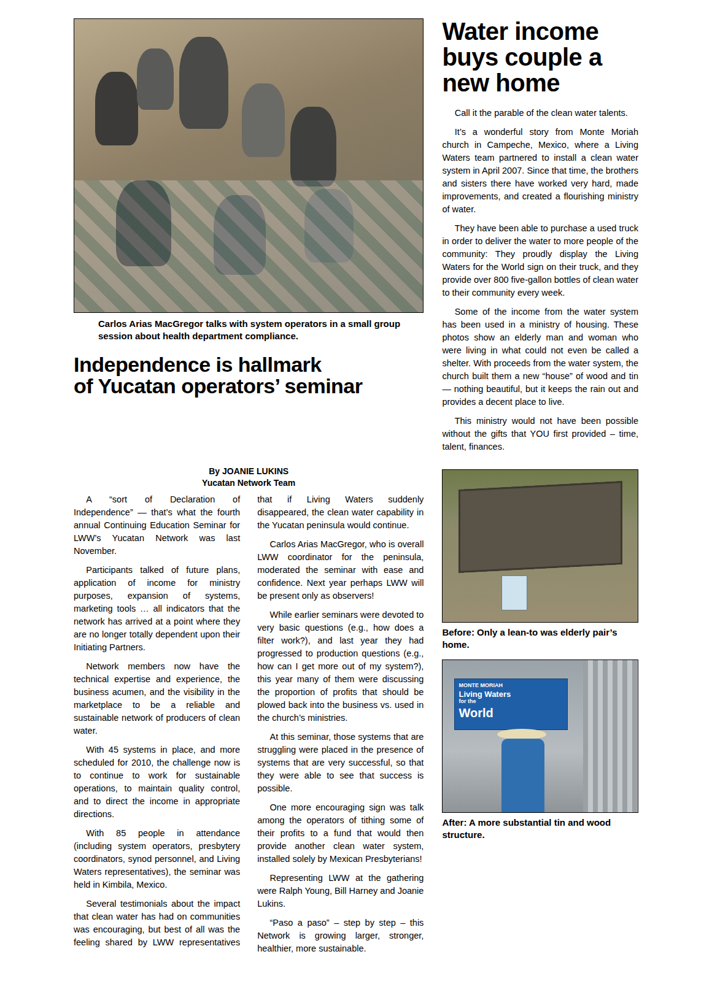Carlos Arias MacGregor talks with system operators in a small group session about health department compliance.
Independence is hallmark
of Yucatan operators’ seminar
Water income buys couple a new home
Call it the parable of the clean water talents.
It’s a wonderful story from Monte Moriah church in Campeche, Mexico, where a Living Waters team partnered to install a clean water system in April 2007. Since that time, the brothers and sisters there have worked very hard, made improvements, and created a flourishing ministry of water.
They have been able to purchase a used truck in order to deliver the water to more people of the community: They proudly display the Living Waters for the World sign on their truck, and they provide over 800 five-gallon bottles of clean water to their community every week.
Some of the income from the water system has been used in a ministry of housing. These photos show an elderly man and woman who were living in what could not even be called a shelter. With proceeds from the water system, the church built them a new “house” of wood and tin — nothing beautiful, but it keeps the rain out and provides a decent place to live.
This ministry would not have been possible without the gifts that YOU first provided – time, talent, finances.
By JOANIE LUKINS
Yucatan Network Team
A “sort of Declaration of Independence” — that’s what the fourth annual Continuing Education Seminar for LWW’s Yucatan Network was last November.
Participants talked of future plans, application of income for ministry purposes, expansion of systems, marketing tools … all indicators that the network has arrived at a point where they are no longer totally dependent upon their Initiating Partners.
Network members now have the technical expertise and experience, the business acumen, and the visibility in the marketplace to be a reliable and sustainable network of producers of clean water.
With 45 systems in place, and more scheduled for 2010, the challenge now is to continue to work for sustainable operations, to maintain quality control, and to direct the income in appropriate directions.
With 85 people in attendance (including system operators, presbytery coordinators, synod personnel, and Living Waters representatives), the seminar was held in Kimbila, Mexico.
Several testimonials about the impact that clean water has had on communities was encouraging, but best of all was the feeling shared by LWW representatives that if Living Waters suddenly disappeared, the clean water capability in the Yucatan peninsula would continue.
Carlos Arias MacGregor, who is overall LWW coordinator for the peninsula, moderated the seminar with ease and confidence. Next year perhaps LWW will be present only as observers!
While earlier seminars were devoted to very basic questions (e.g., how does a filter work?), and last year they had progressed to production questions (e.g., how can I get more out of my system?), this year many of them were discussing the proportion of profits that should be plowed back into the business vs. used in the church’s ministries.
At this seminar, those systems that are struggling were placed in the presence of systems that are very successful, so that they were able to see that success is possible.
One more encouraging sign was talk among the operators of tithing some of their profits to a fund that would then provide another clean water system, installed solely by Mexican Presbyterians!
Representing LWW at the gathering were Ralph Young, Bill Harney and Joanie Lukins.
“Paso a paso” – step by step – this Network is growing larger, stronger, healthier, more sustainable.
Before: Only a lean-to was elderly pair’s home.
MONTE MORIAH Living Waters for the World
After: A more substantial tin and wood structure.